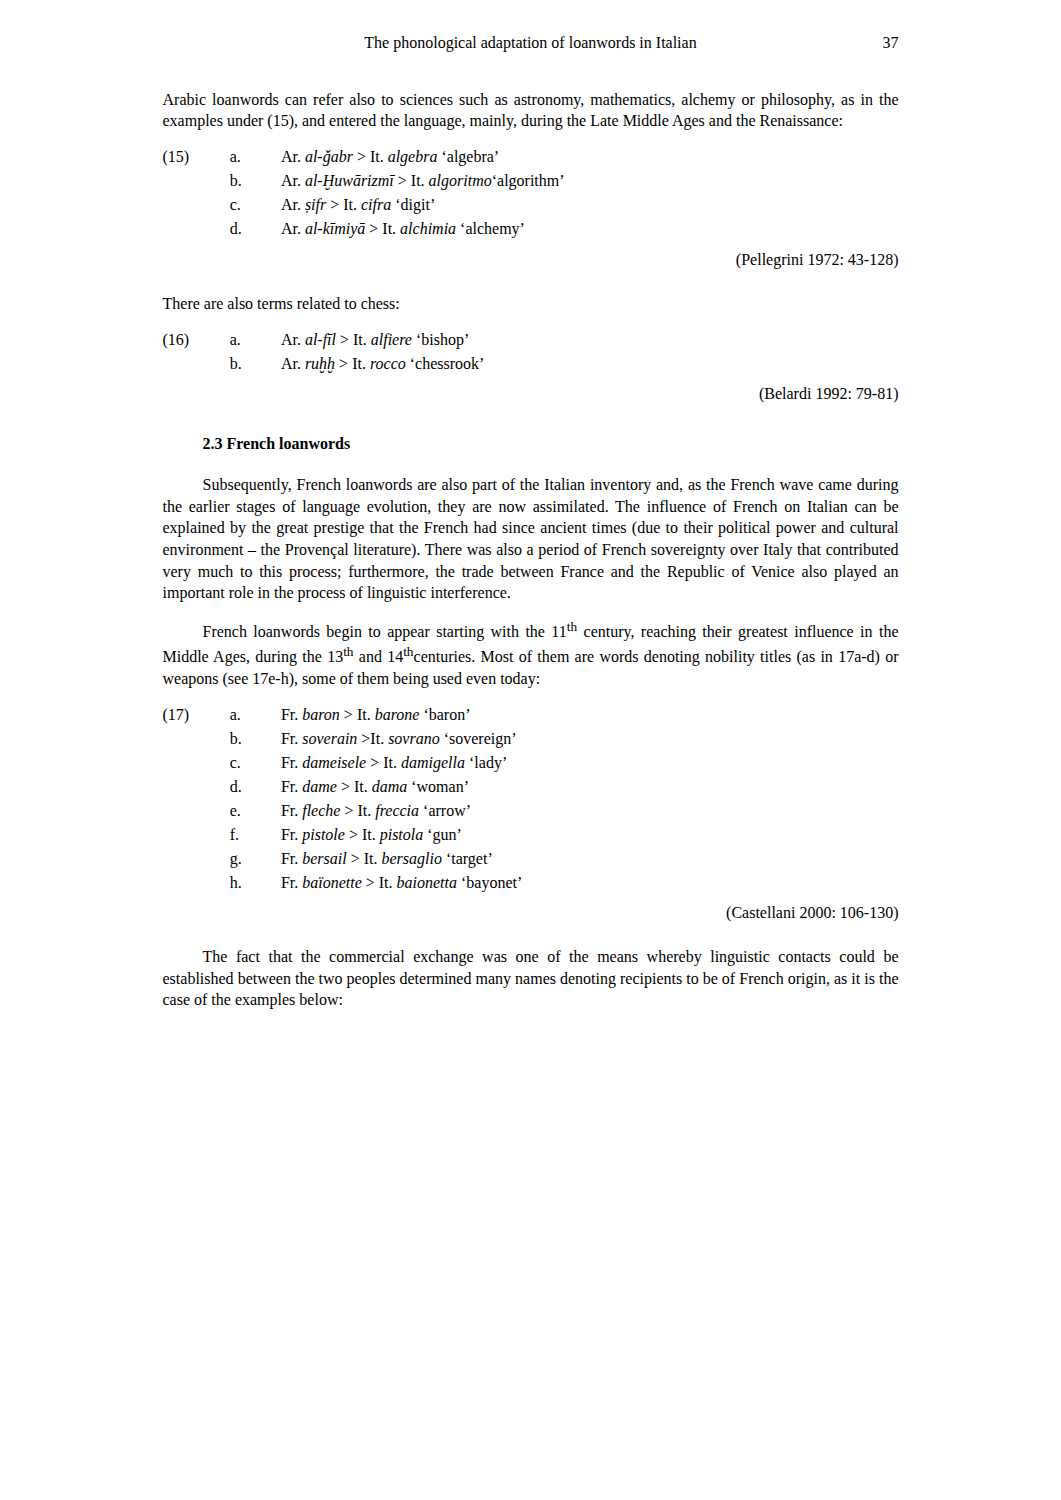The phonological adaptation of loanwords in Italian 37
Arabic loanwords can refer also to sciences such as astronomy, mathematics, alchemy or philosophy, as in the examples under (15), and entered the language, mainly, during the Late Middle Ages and the Renaissance:
| (15) | a. | Ar. al-ǧabr > It. algebra ‘algebra’ |
| | b. | Ar. al-Ḫuwārizmī > It. algoritmo ‘algorithm’ |
| | c. | Ar. ṣifr > It. cifra ‘digit’ |
| | d. | Ar. al-kīmiyā > It. alchimia ‘alchemy’ |
(Pellegrini 1972: 43-128)
There are also terms related to chess:
| (16) | a. | Ar. al-fīl > It. alfiere ‘bishop’ |
| | b. | Ar. ruḫḫ > It. rocco ‘chessrook’ |
(Belardi 1992: 79-81)
2.3 French loanwords
Subsequently, French loanwords are also part of the Italian inventory and, as the French wave came during the earlier stages of language evolution, they are now assimilated. The influence of French on Italian can be explained by the great prestige that the French had since ancient times (due to their political power and cultural environment – the Provençal literature). There was also a period of French sovereignty over Italy that contributed very much to this process; furthermore, the trade between France and the Republic of Venice also played an important role in the process of linguistic interference.
French loanwords begin to appear starting with the 11th century, reaching their greatest influence in the Middle Ages, during the 13th and 14thcenturies. Most of them are words denoting nobility titles (as in 17a-d) or weapons (see 17e-h), some of them being used even today:
| (17) | a. | Fr. baron > It. barone ‘baron’ |
| | b. | Fr. soverain >It. sovrano ‘sovereign’ |
| | c. | Fr. dameisele > It. damigella ‘lady’ |
| | d. | Fr. dame > It. dama ‘woman’ |
| | e. | Fr. fleche > It. freccia ‘arrow’ |
| | f. | Fr. pistole > It. pistola ‘gun’ |
| | g. | Fr. bersail > It. bersaglio ‘target’ |
| | h. | Fr. baïonette > It. baionetta ‘bayonet’ |
(Castellani 2000: 106-130)
The fact that the commercial exchange was one of the means whereby linguistic contacts could be established between the two peoples determined many names denoting recipients to be of French origin, as it is the case of the examples below: